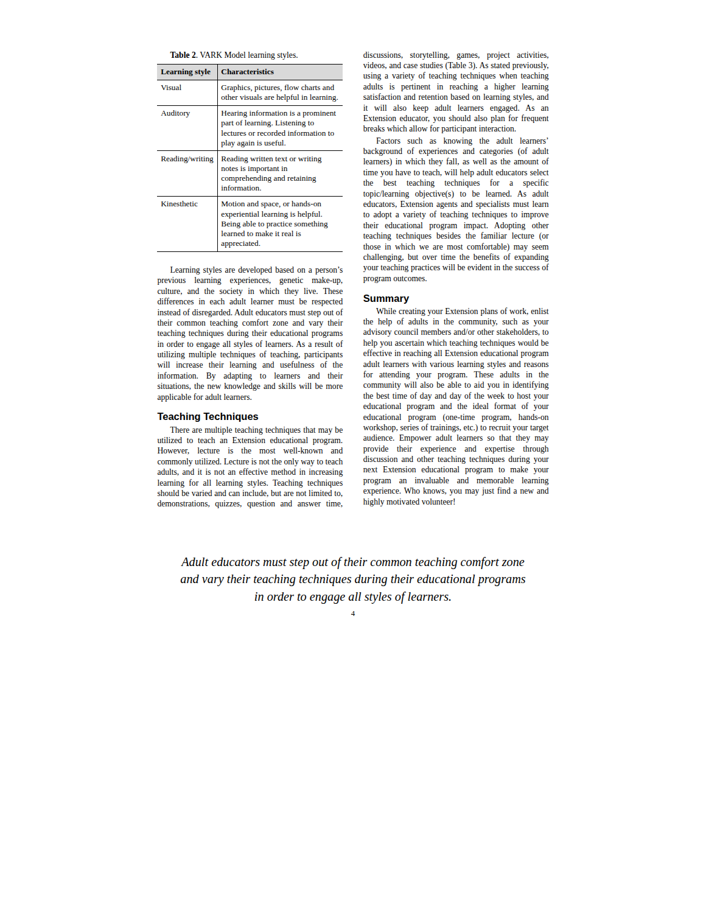Table 2. VARK Model learning styles.
| Learning style | Characteristics |
| --- | --- |
| Visual | Graphics, pictures, flow charts and other visuals are helpful in learning. |
| Auditory | Hearing information is a prominent part of learning. Listening to lectures or recorded information to play again is useful. |
| Reading/writing | Reading written text or writing notes is important in comprehending and retaining information. |
| Kinesthetic | Motion and space, or hands-on experiential learning is helpful. Being able to practice something learned to make it real is appreciated. |
Learning styles are developed based on a person’s previous learning experiences, genetic make-up, culture, and the society in which they live. These differences in each adult learner must be respected instead of disregarded. Adult educators must step out of their common teaching comfort zone and vary their teaching techniques during their educational programs in order to engage all styles of learners. As a result of utilizing multiple techniques of teaching, participants will increase their learning and usefulness of the information. By adapting to learners and their situations, the new knowledge and skills will be more applicable for adult learners.
Teaching Techniques
There are multiple teaching techniques that may be utilized to teach an Extension educational program. However, lecture is the most well-known and commonly utilized. Lecture is not the only way to teach adults, and it is not an effective method in increasing learning for all learning styles. Teaching techniques should be varied and can include, but are not limited to, demonstrations, quizzes, question and answer time, discussions, storytelling, games, project activities, videos, and case studies (Table 3). As stated previously, using a variety of teaching techniques when teaching adults is pertinent in reaching a higher learning satisfaction and retention based on learning styles, and it will also keep adult learners engaged. As an Extension educator, you should also plan for frequent breaks which allow for participant interaction.
Factors such as knowing the adult learners’ background of experiences and categories (of adult learners) in which they fall, as well as the amount of time you have to teach, will help adult educators select the best teaching techniques for a specific topic/learning objective(s) to be learned. As adult educators, Extension agents and specialists must learn to adopt a variety of teaching techniques to improve their educational program impact. Adopting other teaching techniques besides the familiar lecture (or those in which we are most comfortable) may seem challenging, but over time the benefits of expanding your teaching practices will be evident in the success of program outcomes.
Summary
While creating your Extension plans of work, enlist the help of adults in the community, such as your advisory council members and/or other stakeholders, to help you ascertain which teaching techniques would be effective in reaching all Extension educational program adult learners with various learning styles and reasons for attending your program. These adults in the community will also be able to aid you in identifying the best time of day and day of the week to host your educational program and the ideal format of your educational program (one-time program, hands-on workshop, series of trainings, etc.) to recruit your target audience. Empower adult learners so that they may provide their experience and expertise through discussion and other teaching techniques during your next Extension educational program to make your program an invaluable and memorable learning experience. Who knows, you may just find a new and highly motivated volunteer!
Adult educators must step out of their common teaching comfort zone and vary their teaching techniques during their educational programs in order to engage all styles of learners.
4